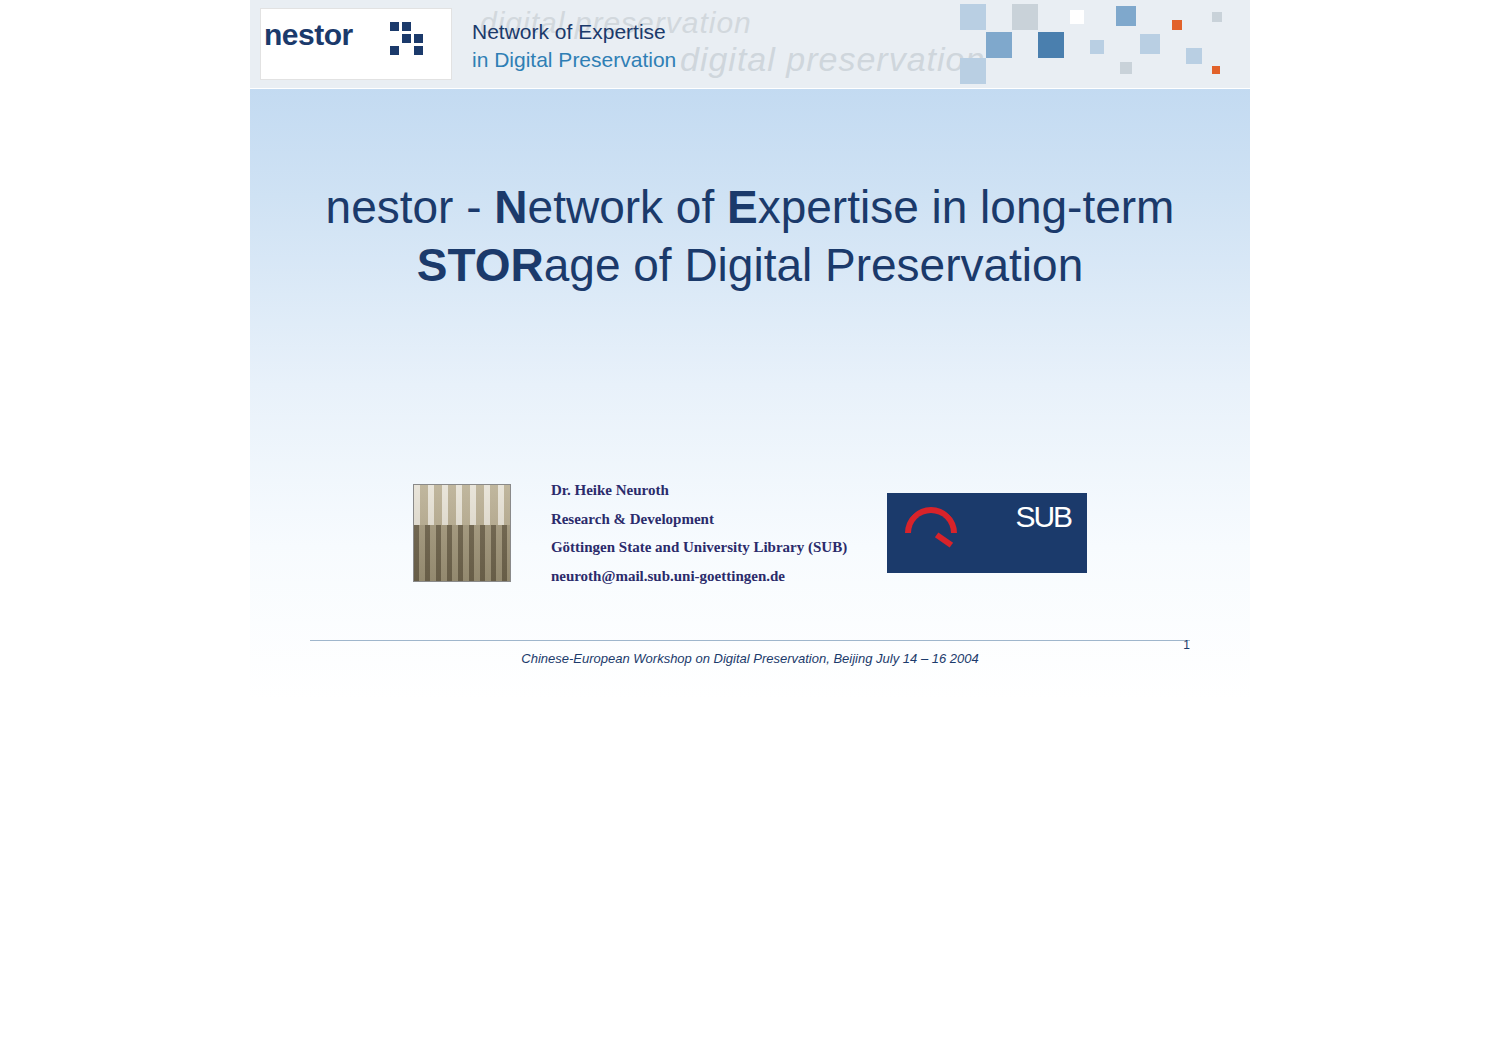digital preservation
digital preservation
nestor
Network of Expertise
in Digital Preservation
nestor - Network of Expertise in long-term STORage of Digital Preservation
Dr. Heike Neuroth
Research & Development
Göttingen State and University Library (SUB)
neuroth@mail.sub.uni-goettingen.de
SUB
Chinese-European Workshop on Digital Preservation, Beijing July 14 – 16 2004
1